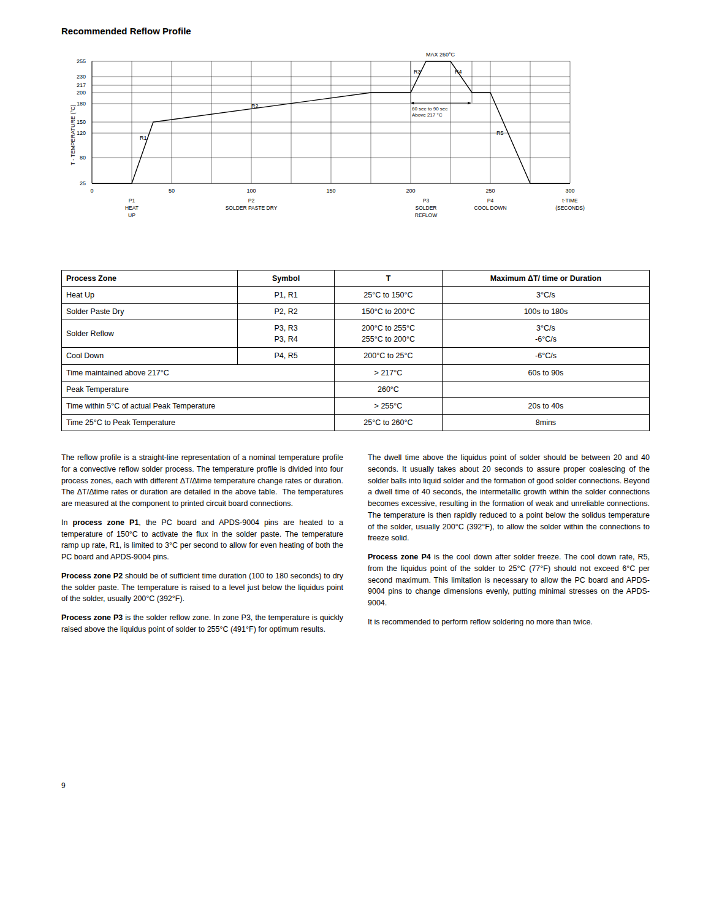Recommended Reflow Profile
255 230 217 200 180 150 120 80 25 T - TEMPERATURE (°C) R1 R2 R3 R4 R5 MAX 260°C 60 sec to 90 sec Above 217 °C 0 50 100 150 200 250 300 P1 HEAT UP P2 SOLDER PASTE DRY P3 SOLDER REFLOW P4 COOL DOWN t-TIME (SECONDS)
| Process Zone | Symbol | T | Maximum ΔT/ time or Duration |
| --- | --- | --- | --- |
| Heat Up | P1, R1 | 25°C to 150°C | 3°C/s |
| Solder Paste Dry | P2, R2 | 150°C to 200°C | 100s to 180s |
| Solder Reflow | P3, R3 P3, R4 | 200°C to 255°C 255°C to 200°C | 3°C/s -6°C/s |
| Cool Down | P4, R5 | 200°C to 25°C | -6°C/s |
| Time maintained above 217°C | > 217°C | 60s to 90s |
| Peak Temperature | 260°C | |
| Time within 5°C of actual Peak Temperature | > 255°C | 20s to 40s |
| Time 25°C to Peak Temperature | 25°C to 260°C | 8mins |
The reflow profile is a straight-line representation of a nominal temperature profile for a convective reflow solder process. The temperature profile is divided into four process zones, each with different ΔT/Δtime temperature change rates or duration. The ΔT/Δtime rates or duration are detailed in the above table. The temperatures are measured at the component to printed circuit board connections.
In process zone P1, the PC board and APDS-9004 pins are heated to a temperature of 150°C to activate the flux in the solder paste. The temperature ramp up rate, R1, is limited to 3°C per second to allow for even heating of both the PC board and APDS-9004 pins.
Process zone P2 should be of sufficient time duration (100 to 180 seconds) to dry the solder paste. The temperature is raised to a level just below the liquidus point of the solder, usually 200°C (392°F).
Process zone P3 is the solder reflow zone. In zone P3, the temperature is quickly raised above the liquidus point of solder to 255°C (491°F) for optimum results.
The dwell time above the liquidus point of solder should be between 20 and 40 seconds. It usually takes about 20 seconds to assure proper coalescing of the solder balls into liquid solder and the formation of good solder connections. Beyond a dwell time of 40 seconds, the intermetallic growth within the solder connections becomes excessive, resulting in the formation of weak and unreliable connections. The temperature is then rapidly reduced to a point below the solidus temperature of the solder, usually 200°C (392°F), to allow the solder within the connections to freeze solid.
Process zone P4 is the cool down after solder freeze. The cool down rate, R5, from the liquidus point of the solder to 25°C (77°F) should not exceed 6°C per second maximum. This limitation is necessary to allow the PC board and APDS-9004 pins to change dimensions evenly, putting minimal stresses on the APDS-9004.
It is recommended to perform reflow soldering no more than twice.
9